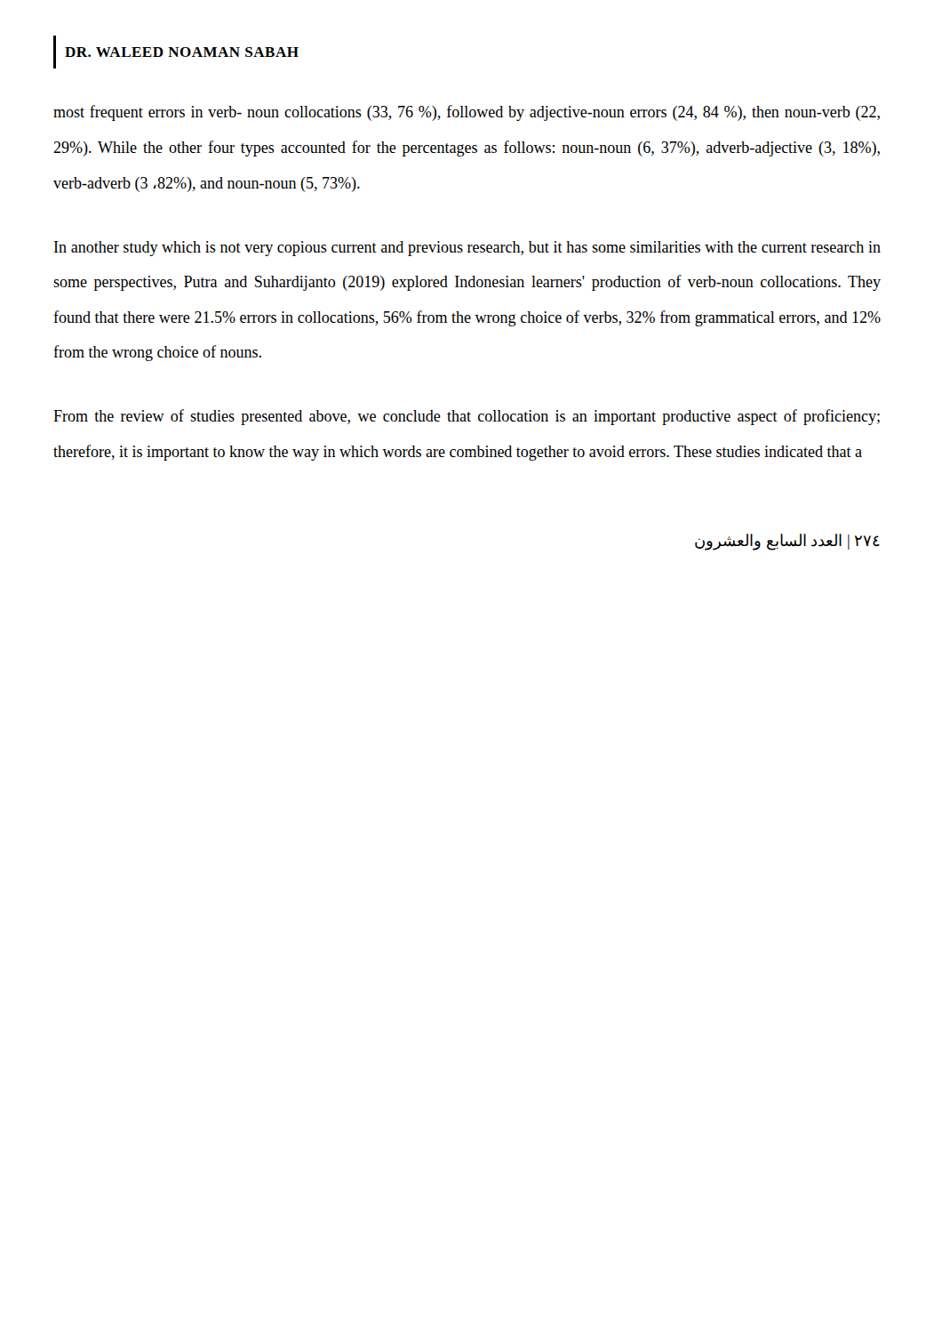DR. WALEED NOAMAN SABAH
most frequent errors in verb- noun collocations (33, 76 %), followed by adjective-noun errors (24, 84 %), then noun-verb (22, 29%). While the other four types accounted for the percentages as follows: noun-noun (6, 37%), adverb-adjective (3, 18%), verb-adverb (3 ،82%), and noun-noun (5, 73%).
In another study which is not very copious current and previous research, but it has some similarities with the current research in some perspectives, Putra and Suhardijanto (2019) explored Indonesian learners' production of verb-noun collocations. They found that there were 21.5% errors in collocations, 56% from the wrong choice of verbs, 32% from grammatical errors, and 12% from the wrong choice of nouns.
From the review of studies presented above, we conclude that collocation is an important productive aspect of proficiency; therefore, it is important to know the way in which words are combined together to avoid errors. These studies indicated that a
٢٧٤ | العدد السابع والعشرون